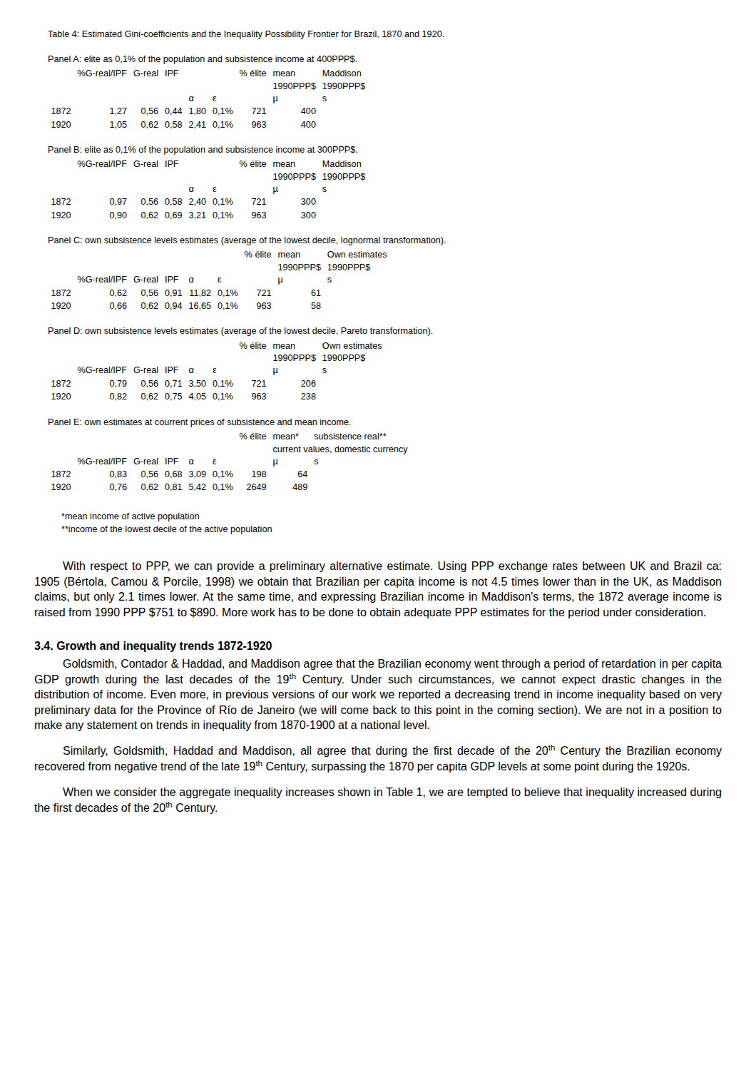Table 4: Estimated Gini-coefficients and the Inequality Possibility Frontier for Brazil, 1870 and 1920.
Panel A: elite as 0,1% of the population and subsistence income at 400PPP$.
| | %G-real/IPF | G-real | IPF | | | % élite | mean | Maddison |
| | | | | | | | 1990PPP$ | 1990PPP$ |
| | | | | α | ε | | µ | s |
| 1872 | 1,27 | 0,56 | 0,44 | 1,80 | 0,1% | 721 | 400 | |
| 1920 | 1,05 | 0,62 | 0,58 | 2,41 | 0,1% | 963 | 400 | |
Panel B: elite as 0,1% of the population and subsistence income at 300PPP$.
| | %G-real/IPF | G-real | IPF | | | % élite | mean | Maddison |
| | | | | | | | 1990PPP$ | 1990PPP$ |
| | | | | α | ε | | µ | s |
| 1872 | 0,97 | 0,56 | 0,58 | 2,40 | 0,1% | 721 | 300 | |
| 1920 | 0,90 | 0,62 | 0,69 | 3,21 | 0,1% | 963 | 300 | |
Panel C: own subsistence levels estimates (average of the lowest decile, lognormal transformation).
| | | | | | | % élite | mean | Own estimates |
| | | | | | | | 1990PPP$ | 1990PPP$ |
| | %G-real/IPF | G-real | IPF | α | ε | | µ | s |
| 1872 | 0,62 | 0,56 | 0,91 | 11,82 | 0,1% | 721 | 61 | |
| 1920 | 0,66 | 0,62 | 0,94 | 16,65 | 0,1% | 963 | 58 | |
Panel D: own subsistence levels estimates (average of the lowest decile, Pareto transformation).
| | | | | | | % élite | mean | Own estimates |
| | | | | | | | 1990PPP$ | 1990PPP$ |
| | %G-real/IPF | G-real | IPF | α | ε | | µ | s |
| 1872 | 0,79 | 0,56 | 0,71 | 3,50 | 0,1% | 721 | 206 | |
| 1920 | 0,82 | 0,62 | 0,75 | 4,05 | 0,1% | 963 | 238 | |
Panel E: own estimates at courrent prices of subsistence and mean income.
| | | | | | | % élite | mean* | subsistence real** |
| | | | | | | | current values, domestic currency |
| | %G-real/IPF | G-real | IPF | α | ε | | µ | s |
| 1872 | 0,83 | 0,56 | 0,68 | 3,09 | 0,1% | 198 | 64 | |
| 1920 | 0,76 | 0,62 | 0,81 | 5,42 | 0,1% | 2649 | 489 | |
*mean income of active population
**income of the lowest decile of the active population
With respect to PPP, we can provide a preliminary alternative estimate. Using PPP exchange rates between UK and Brazil ca: 1905 (Bértola, Camou & Porcile, 1998) we obtain that Brazilian per capita income is not 4.5 times lower than in the UK, as Maddison claims, but only 2.1 times lower. At the same time, and expressing Brazilian income in Maddison's terms, the 1872 average income is raised from 1990 PPP $751 to $890. More work has to be done to obtain adequate PPP estimates for the period under consideration.
3.4. Growth and inequality trends 1872-1920
Goldsmith, Contador & Haddad, and Maddison agree that the Brazilian economy went through a period of retardation in per capita GDP growth during the last decades of the 19th Century. Under such circumstances, we cannot expect drastic changes in the distribution of income. Even more, in previous versions of our work we reported a decreasing trend in income inequality based on very preliminary data for the Province of Río de Janeiro (we will come back to this point in the coming section). We are not in a position to make any statement on trends in inequality from 1870-1900 at a national level.
Similarly, Goldsmith, Haddad and Maddison, all agree that during the first decade of the 20th Century the Brazilian economy recovered from negative trend of the late 19th Century, surpassing the 1870 per capita GDP levels at some point during the 1920s.
When we consider the aggregate inequality increases shown in Table 1, we are tempted to believe that inequality increased during the first decades of the 20th Century.